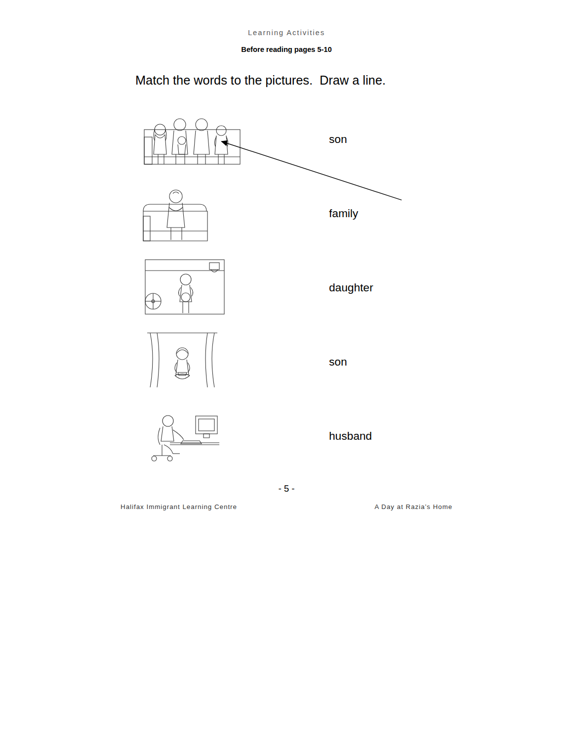Learning Activities
Before reading pages 5-10
Match the words to the pictures. Draw a line.
son
family
daughter
son
husband
- 5 -
Halifax Immigrant Learning Centre
A Day at Razia’s Home